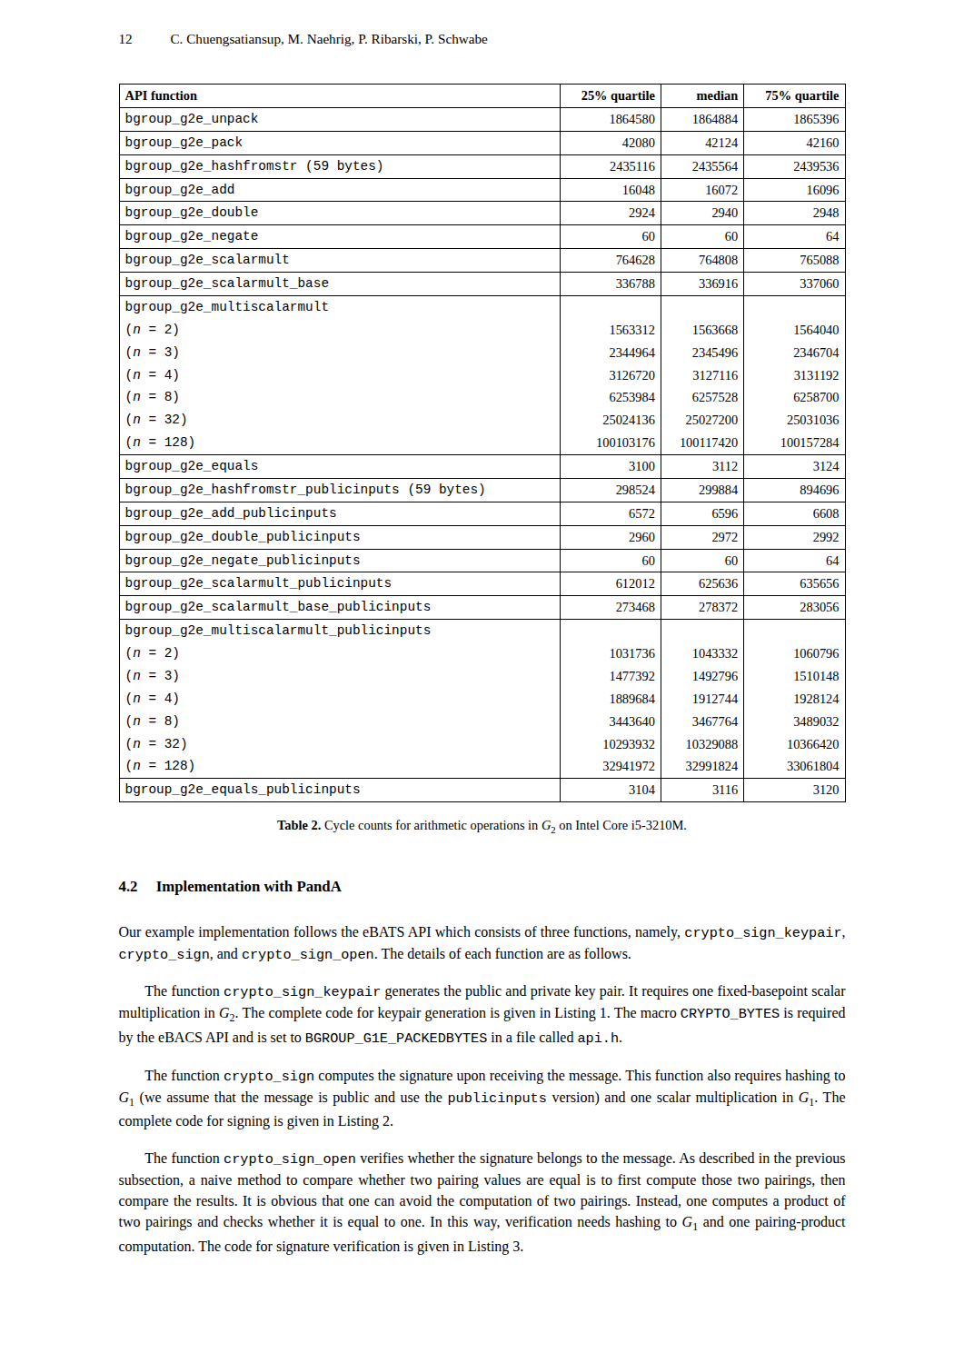12 C. Chuengsatiansup, M. Naehrig, P. Ribarski, P. Schwabe
| API function | 25% quartile | median | 75% quartile |
| --- | --- | --- | --- |
| bgroup_g2e_unpack | 1864580 | 1864884 | 1865396 |
| bgroup_g2e_pack | 42080 | 42124 | 42160 |
| bgroup_g2e_hashfromstr (59 bytes) | 2435116 | 2435564 | 2439536 |
| bgroup_g2e_add | 16048 | 16072 | 16096 |
| bgroup_g2e_double | 2924 | 2940 | 2948 |
| bgroup_g2e_negate | 60 | 60 | 64 |
| bgroup_g2e_scalarmult | 764628 | 764808 | 765088 |
| bgroup_g2e_scalarmult_base | 336788 | 336916 | 337060 |
| bgroup_g2e_multiscalarmult | | | |
| ( n = 2) | 1563312 | 1563668 | 1564040 |
| ( n = 3) | 2344964 | 2345496 | 2346704 |
| ( n = 4) | 3126720 | 3127116 | 3131192 |
| ( n = 8) | 6253984 | 6257528 | 6258700 |
| ( n = 32) | 25024136 | 25027200 | 25031036 |
| ( n = 128) | 100103176 | 100117420 | 100157284 |
| bgroup_g2e_equals | 3100 | 3112 | 3124 |
| bgroup_g2e_hashfromstr_publicinputs (59 bytes) | 298524 | 299884 | 894696 |
| bgroup_g2e_add_publicinputs | 6572 | 6596 | 6608 |
| bgroup_g2e_double_publicinputs | 2960 | 2972 | 2992 |
| bgroup_g2e_negate_publicinputs | 60 | 60 | 64 |
| bgroup_g2e_scalarmult_publicinputs | 612012 | 625636 | 635656 |
| bgroup_g2e_scalarmult_base_publicinputs | 273468 | 278372 | 283056 |
| bgroup_g2e_multiscalarmult_publicinputs | | | |
| ( n = 2) | 1031736 | 1043332 | 1060796 |
| ( n = 3) | 1477392 | 1492796 | 1510148 |
| ( n = 4) | 1889684 | 1912744 | 1928124 |
| ( n = 8) | 3443640 | 3467764 | 3489032 |
| ( n = 32) | 10293932 | 10329088 | 10366420 |
| ( n = 128) | 32941972 | 32991824 | 33061804 |
| bgroup_g2e_equals_publicinputs | 3104 | 3116 | 3120 |
Table 2. Cycle counts for arithmetic operations in G2 on Intel Core i5-3210M.
4.2 Implementation with PandA
Our example implementation follows the eBATS API which consists of three functions, namely, crypto_sign_keypair, crypto_sign, and crypto_sign_open. The details of each function are as follows.
The function crypto_sign_keypair generates the public and private key pair. It requires one fixed-basepoint scalar multiplication in G2. The complete code for keypair generation is given in Listing 1. The macro CRYPTO_BYTES is required by the eBACS API and is set to BGROUP_G1E_PACKEDBYTES in a file called api.h.
The function crypto_sign computes the signature upon receiving the message. This function also requires hashing to G1 (we assume that the message is public and use the publicinputs version) and one scalar multiplication in G1. The complete code for signing is given in Listing 2.
The function crypto_sign_open verifies whether the signature belongs to the message. As described in the previous subsection, a naive method to compare whether two pairing values are equal is to first compute those two pairings, then compare the results. It is obvious that one can avoid the computation of two pairings. Instead, one computes a product of two pairings and checks whether it is equal to one. In this way, verification needs hashing to G1 and one pairing-product computation. The code for signature verification is given in Listing 3.